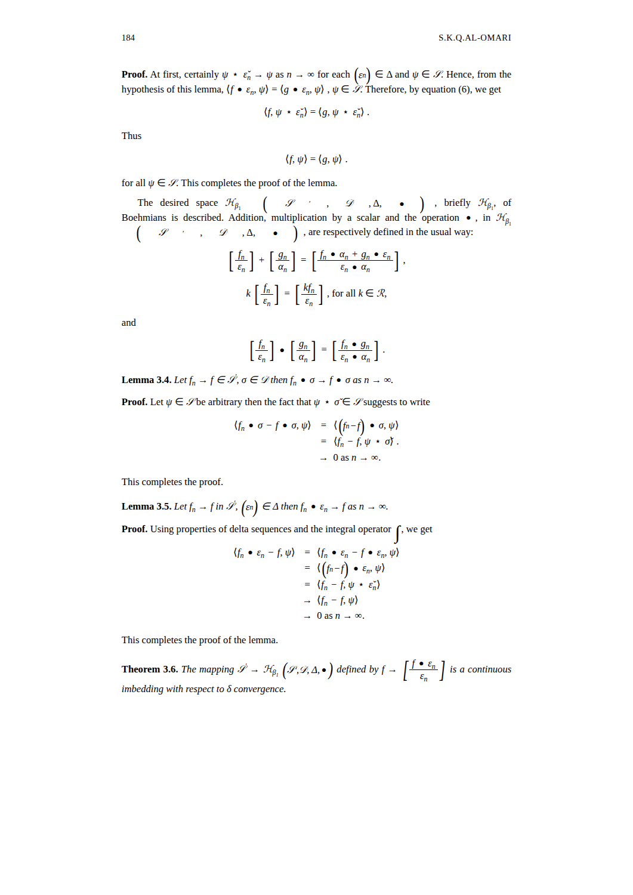184 S.K.Q.AL-OMARI
Proof. At first, certainly ψ ⋆ ε̌n → ψ as n → ∞ for each (εn) ∈ Δ and ψ ∈ 𝒮. Hence, from the hypothesis of this lemma, ⟨f ● εn, ψ⟩ = ⟨g ● εn, ψ⟩ , ψ ∈ 𝒮. Therefore, by equation (6), we get
⟨f, ψ ⋆ ε̌n⟩ = ⟨g, ψ ⋆ ε̌n⟩ .
Thus
⟨f, ψ⟩ = ⟨g, ψ⟩ .
for all ψ ∈ 𝒮. This completes the proof of the lemma.
The desired space ℋβ1 (𝒮′, 𝒟, Δ, ●) , briefly ℋβ1, of Boehmians is described. Addition, multiplication by a scalar and the operation ●, in ℋβ1 (𝒮′, 𝒟, Δ, ●) , are respectively defined in the usual way:
[fn εn] + [gn αn] = [fn ● αn + gn ● εn εn ● αn] ,
k [fn εn] = [kfn εn] , for all k ∈ ℛ,
and
[fn εn] ● [gn αn] = [fn ● gn εn ● αn] .
Lemma 3.4. Let fn → f ∈ 𝒮′, σ ∈ 𝒟 then fn ● σ → f ● σ as n → ∞.
Proof. Let ψ ∈ 𝒮 be arbitrary then the fact that ψ ⋆ σ̌ ∈ 𝒮 suggests to write
| ⟨ f n ● σ − f ● σ , ψ ⟩ | = | ⟨ ( f n − f ) ● σ , ψ ⟩ |
| | = | ⟨ f n − f , ψ ⋆ σ̌ ⟩ . |
| | → | 0 as n → ∞. |
This completes the proof.
Lemma 3.5. Let fn → f in 𝒮′, (εn) ∈ Δ then fn ● εn → f as n → ∞.
Proof. Using properties of delta sequences and the integral operator ∫, we get
| ⟨ f n ● ε n − f , ψ ⟩ | = | ⟨ f n ● ε n − f ● ε n , ψ ⟩ |
| | = | ⟨ ( f n − f ) ● ε n , ψ ⟩ |
| | = | ⟨ f n − f , ψ ⋆ ε̌ n ⟩ |
| | → | ⟨ f n − f , ψ ⟩ |
| | → | 0 as n → ∞. |
This completes the proof of the lemma.
Theorem 3.6. The mapping 𝒮′ → ℋβ1 (𝒮′, 𝒟, Δ, ●) defined by f → [f ● εn εn] is a continuous imbedding with respect to δ convergence.